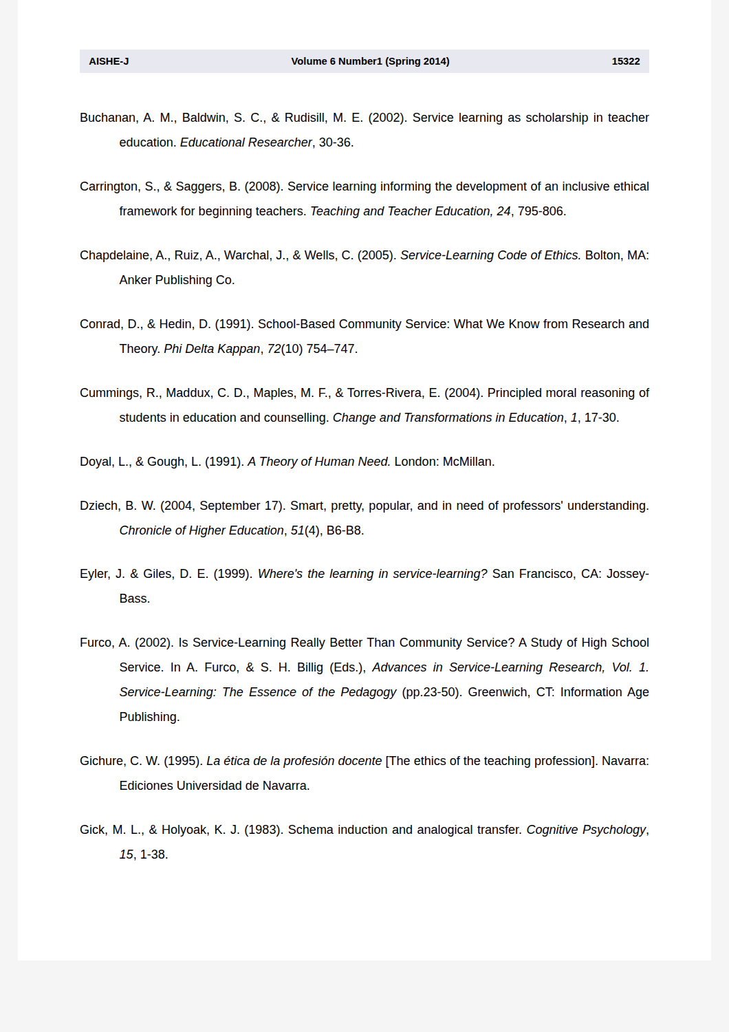AISHE-J Volume 6 Number1 (Spring 2014) 15322
Buchanan, A. M., Baldwin, S. C., & Rudisill, M. E. (2002). Service learning as scholarship in teacher education. Educational Researcher, 30-36.
Carrington, S., & Saggers, B. (2008). Service learning informing the development of an inclusive ethical framework for beginning teachers. Teaching and Teacher Education, 24, 795-806.
Chapdelaine, A., Ruiz, A., Warchal, J., & Wells, C. (2005). Service-Learning Code of Ethics. Bolton, MA: Anker Publishing Co.
Conrad, D., & Hedin, D. (1991). School-Based Community Service: What We Know from Research and Theory. Phi Delta Kappan, 72(10) 754–747.
Cummings, R., Maddux, C. D., Maples, M. F., & Torres-Rivera, E. (2004). Principled moral reasoning of students in education and counselling. Change and Transformations in Education, 1, 17-30.
Doyal, L., & Gough, L. (1991). A Theory of Human Need. London: McMillan.
Dziech, B. W. (2004, September 17). Smart, pretty, popular, and in need of professors' understanding. Chronicle of Higher Education, 51(4), B6-B8.
Eyler, J. & Giles, D. E. (1999). Where's the learning in service-learning? San Francisco, CA: Jossey-Bass.
Furco, A. (2002). Is Service-Learning Really Better Than Community Service? A Study of High School Service. In A. Furco, & S. H. Billig (Eds.), Advances in Service-Learning Research, Vol. 1. Service-Learning: The Essence of the Pedagogy (pp.23-50). Greenwich, CT: Information Age Publishing.
Gichure, C. W. (1995). La ética de la profesión docente [The ethics of the teaching profession]. Navarra: Ediciones Universidad de Navarra.
Gick, M. L., & Holyoak, K. J. (1983). Schema induction and analogical transfer. Cognitive Psychology, 15, 1-38.